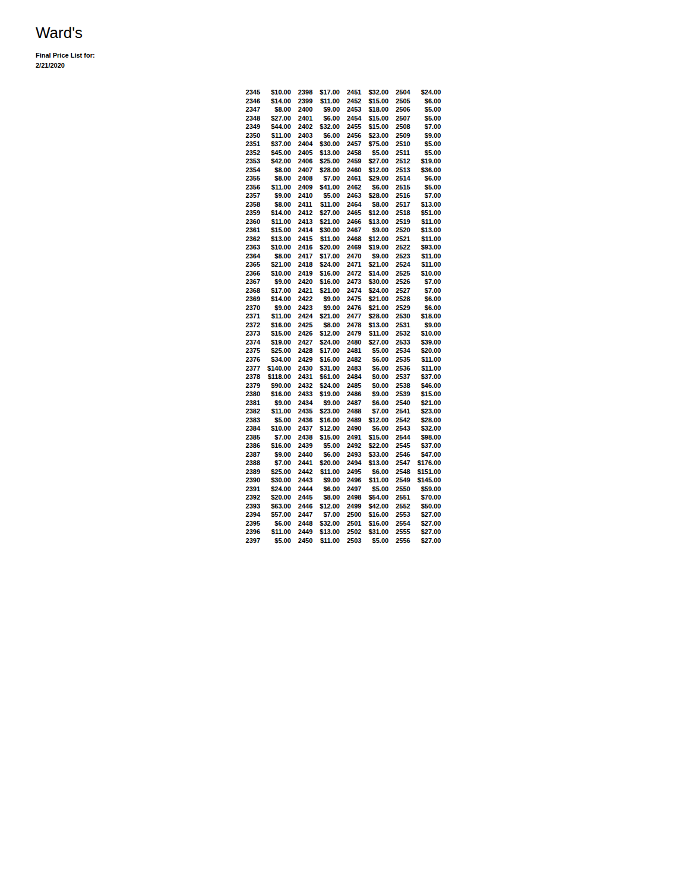Ward's
Final Price List for:
2/21/2020
| 2345 | $10.00 | 2398 | $17.00 | 2451 | $32.00 | 2504 | $24.00 |
| 2346 | $14.00 | 2399 | $11.00 | 2452 | $15.00 | 2505 | $6.00 |
| 2347 | $8.00 | 2400 | $9.00 | 2453 | $18.00 | 2506 | $5.00 |
| 2348 | $27.00 | 2401 | $6.00 | 2454 | $15.00 | 2507 | $5.00 |
| 2349 | $44.00 | 2402 | $32.00 | 2455 | $15.00 | 2508 | $7.00 |
| 2350 | $11.00 | 2403 | $6.00 | 2456 | $23.00 | 2509 | $9.00 |
| 2351 | $37.00 | 2404 | $30.00 | 2457 | $75.00 | 2510 | $5.00 |
| 2352 | $45.00 | 2405 | $13.00 | 2458 | $5.00 | 2511 | $5.00 |
| 2353 | $42.00 | 2406 | $25.00 | 2459 | $27.00 | 2512 | $19.00 |
| 2354 | $8.00 | 2407 | $28.00 | 2460 | $12.00 | 2513 | $36.00 |
| 2355 | $8.00 | 2408 | $7.00 | 2461 | $29.00 | 2514 | $6.00 |
| 2356 | $11.00 | 2409 | $41.00 | 2462 | $6.00 | 2515 | $5.00 |
| 2357 | $9.00 | 2410 | $5.00 | 2463 | $28.00 | 2516 | $7.00 |
| 2358 | $8.00 | 2411 | $11.00 | 2464 | $8.00 | 2517 | $13.00 |
| 2359 | $14.00 | 2412 | $27.00 | 2465 | $12.00 | 2518 | $51.00 |
| 2360 | $11.00 | 2413 | $21.00 | 2466 | $13.00 | 2519 | $11.00 |
| 2361 | $15.00 | 2414 | $30.00 | 2467 | $9.00 | 2520 | $13.00 |
| 2362 | $13.00 | 2415 | $11.00 | 2468 | $12.00 | 2521 | $11.00 |
| 2363 | $10.00 | 2416 | $20.00 | 2469 | $19.00 | 2522 | $93.00 |
| 2364 | $8.00 | 2417 | $17.00 | 2470 | $9.00 | 2523 | $11.00 |
| 2365 | $21.00 | 2418 | $24.00 | 2471 | $21.00 | 2524 | $11.00 |
| 2366 | $10.00 | 2419 | $16.00 | 2472 | $14.00 | 2525 | $10.00 |
| 2367 | $9.00 | 2420 | $16.00 | 2473 | $30.00 | 2526 | $7.00 |
| 2368 | $17.00 | 2421 | $21.00 | 2474 | $24.00 | 2527 | $7.00 |
| 2369 | $14.00 | 2422 | $9.00 | 2475 | $21.00 | 2528 | $6.00 |
| 2370 | $9.00 | 2423 | $9.00 | 2476 | $21.00 | 2529 | $6.00 |
| 2371 | $11.00 | 2424 | $21.00 | 2477 | $28.00 | 2530 | $18.00 |
| 2372 | $16.00 | 2425 | $8.00 | 2478 | $13.00 | 2531 | $9.00 |
| 2373 | $15.00 | 2426 | $12.00 | 2479 | $11.00 | 2532 | $10.00 |
| 2374 | $19.00 | 2427 | $24.00 | 2480 | $27.00 | 2533 | $39.00 |
| 2375 | $25.00 | 2428 | $17.00 | 2481 | $5.00 | 2534 | $20.00 |
| 2376 | $34.00 | 2429 | $16.00 | 2482 | $6.00 | 2535 | $11.00 |
| 2377 | $140.00 | 2430 | $31.00 | 2483 | $6.00 | 2536 | $11.00 |
| 2378 | $118.00 | 2431 | $61.00 | 2484 | $0.00 | 2537 | $37.00 |
| 2379 | $90.00 | 2432 | $24.00 | 2485 | $0.00 | 2538 | $46.00 |
| 2380 | $16.00 | 2433 | $19.00 | 2486 | $9.00 | 2539 | $15.00 |
| 2381 | $9.00 | 2434 | $9.00 | 2487 | $6.00 | 2540 | $21.00 |
| 2382 | $11.00 | 2435 | $23.00 | 2488 | $7.00 | 2541 | $23.00 |
| 2383 | $5.00 | 2436 | $16.00 | 2489 | $12.00 | 2542 | $28.00 |
| 2384 | $10.00 | 2437 | $12.00 | 2490 | $6.00 | 2543 | $32.00 |
| 2385 | $7.00 | 2438 | $15.00 | 2491 | $15.00 | 2544 | $98.00 |
| 2386 | $16.00 | 2439 | $5.00 | 2492 | $22.00 | 2545 | $37.00 |
| 2387 | $9.00 | 2440 | $6.00 | 2493 | $33.00 | 2546 | $47.00 |
| 2388 | $7.00 | 2441 | $20.00 | 2494 | $13.00 | 2547 | $176.00 |
| 2389 | $25.00 | 2442 | $11.00 | 2495 | $6.00 | 2548 | $151.00 |
| 2390 | $30.00 | 2443 | $9.00 | 2496 | $11.00 | 2549 | $145.00 |
| 2391 | $24.00 | 2444 | $6.00 | 2497 | $5.00 | 2550 | $59.00 |
| 2392 | $20.00 | 2445 | $8.00 | 2498 | $54.00 | 2551 | $70.00 |
| 2393 | $63.00 | 2446 | $12.00 | 2499 | $42.00 | 2552 | $50.00 |
| 2394 | $57.00 | 2447 | $7.00 | 2500 | $16.00 | 2553 | $27.00 |
| 2395 | $6.00 | 2448 | $32.00 | 2501 | $16.00 | 2554 | $27.00 |
| 2396 | $11.00 | 2449 | $13.00 | 2502 | $31.00 | 2555 | $27.00 |
| 2397 | $5.00 | 2450 | $11.00 | 2503 | $5.00 | 2556 | $27.00 |